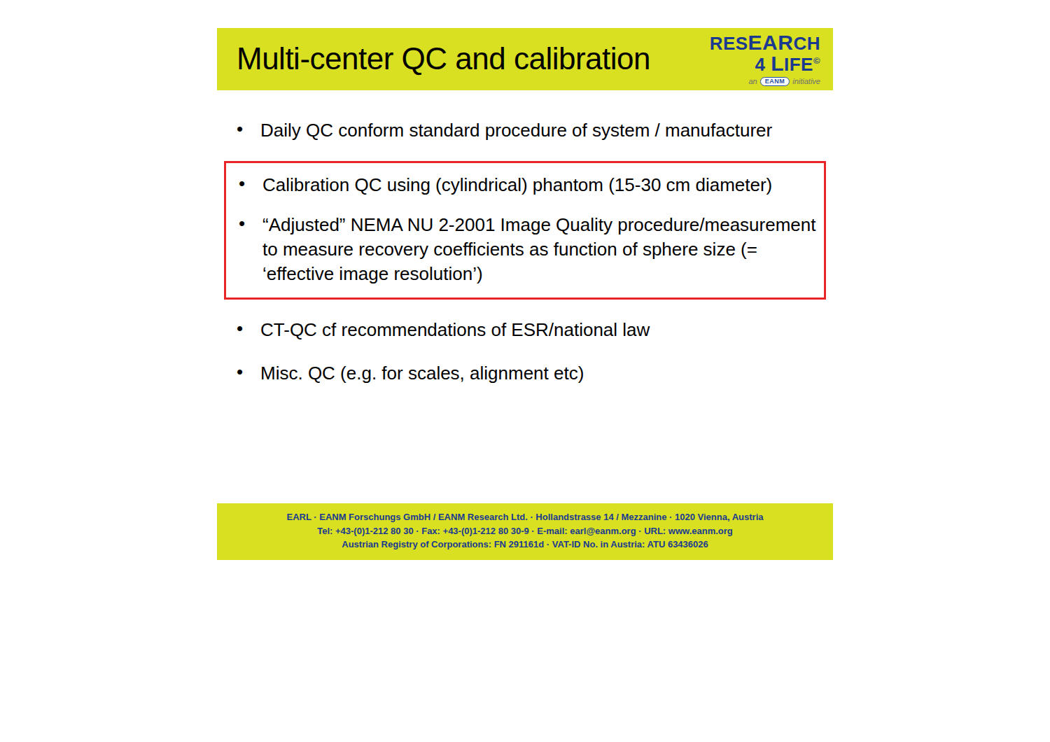Multi-center QC and calibration
RESEARCH
4 LIFE©
an EANM initiative
Daily QC conform standard procedure of system / manufacturer
Calibration QC using (cylindrical) phantom (15-30 cm diameter)
“Adjusted” NEMA NU 2-2001 Image Quality procedure/measurement to measure recovery coefficients as function of sphere size (= ‘effective image resolution’)
CT-QC cf recommendations of ESR/national law
Misc. QC (e.g. for scales, alignment etc)
EARL · EANM Forschungs GmbH / EANM Research Ltd. · Hollandstrasse 14 / Mezzanine · 1020 Vienna, Austria
Tel: +43-(0)1-212 80 30 · Fax: +43-(0)1-212 80 30-9 · E-mail: earl@eanm.org · URL: www.eanm.org
Austrian Registry of Corporations: FN 291161d · VAT-ID No. in Austria: ATU 63436026